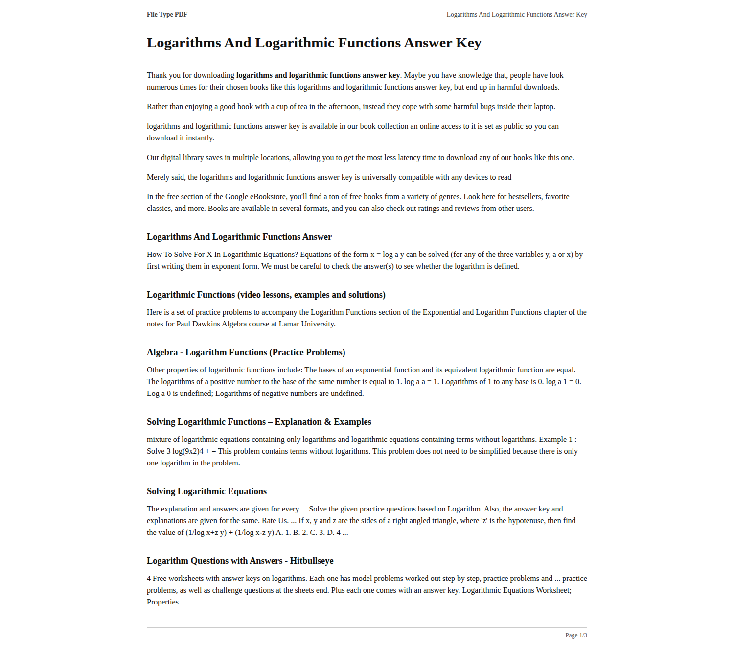File Type PDF Logarithms And Logarithmic Functions Answer Key
Logarithms And Logarithmic Functions Answer Key
Thank you for downloading logarithms and logarithmic functions answer key. Maybe you have knowledge that, people have look numerous times for their chosen books like this logarithms and logarithmic functions answer key, but end up in harmful downloads.
Rather than enjoying a good book with a cup of tea in the afternoon, instead they cope with some harmful bugs inside their laptop.
logarithms and logarithmic functions answer key is available in our book collection an online access to it is set as public so you can download it instantly.
Our digital library saves in multiple locations, allowing you to get the most less latency time to download any of our books like this one.
Merely said, the logarithms and logarithmic functions answer key is universally compatible with any devices to read
In the free section of the Google eBookstore, you'll find a ton of free books from a variety of genres. Look here for bestsellers, favorite classics, and more. Books are available in several formats, and you can also check out ratings and reviews from other users.
Logarithms And Logarithmic Functions Answer
How To Solve For X In Logarithmic Equations? Equations of the form x = log a y can be solved (for any of the three variables y, a or x) by first writing them in exponent form. We must be careful to check the answer(s) to see whether the logarithm is defined.
Logarithmic Functions (video lessons, examples and solutions)
Here is a set of practice problems to accompany the Logarithm Functions section of the Exponential and Logarithm Functions chapter of the notes for Paul Dawkins Algebra course at Lamar University.
Algebra - Logarithm Functions (Practice Problems)
Other properties of logarithmic functions include: The bases of an exponential function and its equivalent logarithmic function are equal. The logarithms of a positive number to the base of the same number is equal to 1. log a a = 1. Logarithms of 1 to any base is 0. log a 1 = 0. Log a 0 is undefined; Logarithms of negative numbers are undefined.
Solving Logarithmic Functions – Explanation & Examples
mixture of logarithmic equations containing only logarithms and logarithmic equations containing terms without logarithms. Example 1 : Solve 3 log(9x2)4 + = This problem contains terms without logarithms. This problem does not need to be simplified because there is only one logarithm in the problem.
Solving Logarithmic Equations
The explanation and answers are given for every ... Solve the given practice questions based on Logarithm. Also, the answer key and explanations are given for the same. Rate Us. ... If x, y and z are the sides of a right angled triangle, where 'z' is the hypotenuse, then find the value of (1/log x+z y) + (1/log x-z y) A. 1. B. 2. C. 3. D. 4 ...
Logarithm Questions with Answers - Hitbullseye
4 Free worksheets with answer keys on logarithms. Each one has model problems worked out step by step, practice problems and ... practice problems, as well as challenge questions at the sheets end. Plus each one comes with an answer key. Logarithmic Equations Worksheet; Properties
Page 1/3